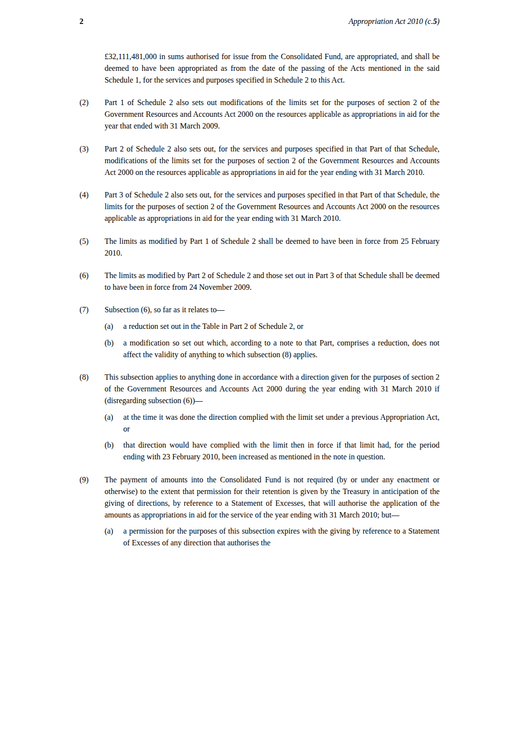2 Appropriation Act 2010 (c.5)
£32,111,481,000 in sums authorised for issue from the Consolidated Fund, are appropriated, and shall be deemed to have been appropriated as from the date of the passing of the Acts mentioned in the said Schedule 1, for the services and purposes specified in Schedule 2 to this Act.
(2) Part 1 of Schedule 2 also sets out modifications of the limits set for the purposes of section 2 of the Government Resources and Accounts Act 2000 on the resources applicable as appropriations in aid for the year that ended with 31 March 2009.
(3) Part 2 of Schedule 2 also sets out, for the services and purposes specified in that Part of that Schedule, modifications of the limits set for the purposes of section 2 of the Government Resources and Accounts Act 2000 on the resources applicable as appropriations in aid for the year ending with 31 March 2010.
(4) Part 3 of Schedule 2 also sets out, for the services and purposes specified in that Part of that Schedule, the limits for the purposes of section 2 of the Government Resources and Accounts Act 2000 on the resources applicable as appropriations in aid for the year ending with 31 March 2010.
(5) The limits as modified by Part 1 of Schedule 2 shall be deemed to have been in force from 25 February 2010.
(6) The limits as modified by Part 2 of Schedule 2 and those set out in Part 3 of that Schedule shall be deemed to have been in force from 24 November 2009.
(7) Subsection (6), so far as it relates to—
(a) a reduction set out in the Table in Part 2 of Schedule 2, or
(b) a modification so set out which, according to a note to that Part, comprises a reduction, does not affect the validity of anything to which subsection (8) applies.
(8) This subsection applies to anything done in accordance with a direction given for the purposes of section 2 of the Government Resources and Accounts Act 2000 during the year ending with 31 March 2010 if (disregarding subsection (6))—
(a) at the time it was done the direction complied with the limit set under a previous Appropriation Act, or
(b) that direction would have complied with the limit then in force if that limit had, for the period ending with 23 February 2010, been increased as mentioned in the note in question.
(9) The payment of amounts into the Consolidated Fund is not required (by or under any enactment or otherwise) to the extent that permission for their retention is given by the Treasury in anticipation of the giving of directions, by reference to a Statement of Excesses, that will authorise the application of the amounts as appropriations in aid for the service of the year ending with 31 March 2010; but—
(a) a permission for the purposes of this subsection expires with the giving by reference to a Statement of Excesses of any direction that authorises the